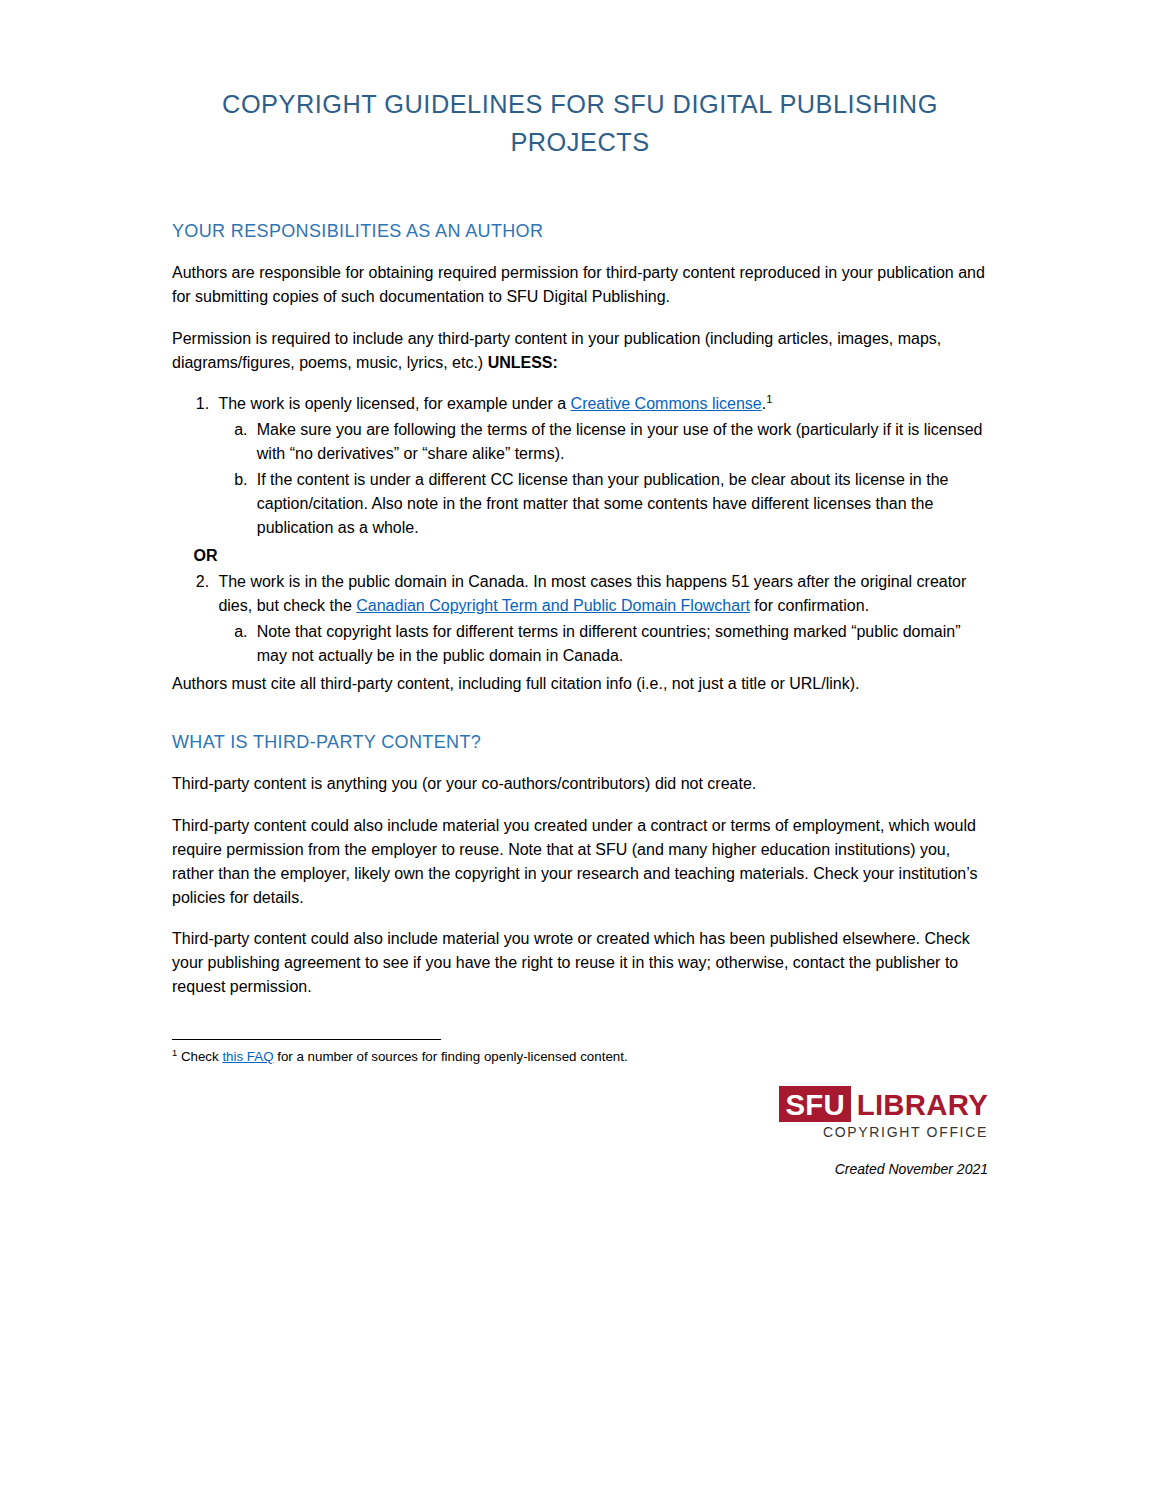COPYRIGHT GUIDELINES FOR SFU DIGITAL PUBLISHING PROJECTS
YOUR RESPONSIBILITIES AS AN AUTHOR
Authors are responsible for obtaining required permission for third-party content reproduced in your publication and for submitting copies of such documentation to SFU Digital Publishing.
Permission is required to include any third-party content in your publication (including articles, images, maps, diagrams/figures, poems, music, lyrics, etc.) UNLESS:
The work is openly licensed, for example under a Creative Commons license.1
Make sure you are following the terms of the license in your use of the work (particularly if it is licensed with “no derivatives” or “share alike” terms).
If the content is under a different CC license than your publication, be clear about its license in the caption/citation. Also note in the front matter that some contents have different licenses than the publication as a whole.
OR
The work is in the public domain in Canada. In most cases this happens 51 years after the original creator dies, but check the Canadian Copyright Term and Public Domain Flowchart for confirmation.
Note that copyright lasts for different terms in different countries; something marked “public domain” may not actually be in the public domain in Canada.
Authors must cite all third-party content, including full citation info (i.e., not just a title or URL/link).
WHAT IS THIRD-PARTY CONTENT?
Third-party content is anything you (or your co-authors/contributors) did not create.
Third-party content could also include material you created under a contract or terms of employment, which would require permission from the employer to reuse. Note that at SFU (and many higher education institutions) you, rather than the employer, likely own the copyright in your research and teaching materials. Check your institution’s policies for details.
Third-party content could also include material you wrote or created which has been published elsewhere. Check your publishing agreement to see if you have the right to reuse it in this way; otherwise, contact the publisher to request permission.
1 Check this FAQ for a number of sources for finding openly-licensed content.
SFU LIBRARY
COPYRIGHT OFFICE
Created November 2021